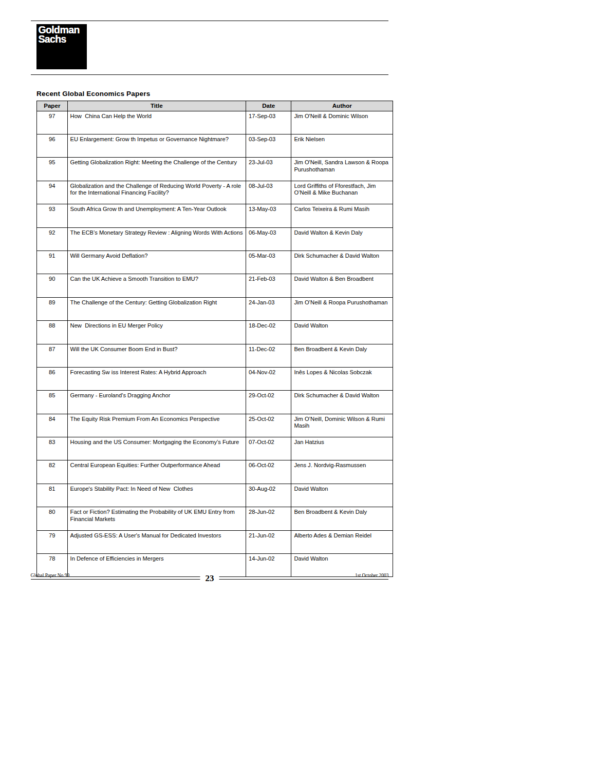Goldman Sachs
Recent Global Economics Papers
| Paper | Title | Date | Author |
| --- | --- | --- | --- |
| 97 | How China Can Help the World | 17-Sep-03 | Jim O'Neill & Dominic Wilson |
| 96 | EU Enlargement: Grow th Impetus or Governance Nightmare? | 03-Sep-03 | Erik Nielsen |
| 95 | Getting Globalization Right: Meeting the Challenge of the Century | 23-Jul-03 | Jim O'Neill, Sandra Lawson & Roopa Purushothaman |
| 94 | Globalization and the Challenge of Reducing World Poverty - A role for the International Financing Facility? | 08-Jul-03 | Lord Griffiths of Fforestfach, Jim O’Neill & Mike Buchanan |
| 93 | South Africa Grow th and Unemployment: A Ten-Year Outlook | 13-May-03 | Carlos Teixeira & Rumi Masih |
| 92 | The ECB’s Monetary Strategy Review : Aligning Words With Actions | 06-May-03 | David Walton & Kevin Daly |
| 91 | Will Germany Avoid Deflation? | 05-Mar-03 | Dirk Schumacher & David Walton |
| 90 | Can the UK Achieve a Smooth Transition to EMU? | 21-Feb-03 | David Walton & Ben Broadbent |
| 89 | The Challenge of the Century: Getting Globalization Right | 24-Jan-03 | Jim O’Neill & Roopa Purushothaman |
| 88 | New Directions in EU Merger Policy | 18-Dec-02 | David Walton |
| 87 | Will the UK Consumer Boom End in Bust? | 11-Dec-02 | Ben Broadbent & Kevin Daly |
| 86 | Forecasting Sw iss Interest Rates: A Hybrid Approach | 04-Nov-02 | Inês Lopes & Nicolas Sobczak |
| 85 | Germany - Euroland's Dragging Anchor | 29-Oct-02 | Dirk Schumacher & David Walton |
| 84 | The Equity Risk Premium From An Economics Perspective | 25-Oct-02 | Jim O’Neill, Dominic Wilson & Rumi Masih |
| 83 | Housing and the US Consumer: Mortgaging the Economy’s Future | 07-Oct-02 | Jan Hatzius |
| 82 | Central European Equities: Further Outperformance Ahead | 06-Oct-02 | Jens J. Nordvig-Rasmussen |
| 81 | Europe's Stability Pact: In Need of New Clothes | 30-Aug-02 | David Walton |
| 80 | Fact or Fiction? Estimating the Probability of UK EMU Entry from Financial Markets | 28-Jun-02 | Ben Broadbent & Kevin Daly |
| 79 | Adjusted GS-ESS: A User's Manual for Dedicated Investors | 21-Jun-02 | Alberto Ades & Demian Reidel |
| 78 | In Defence of Efficiencies in Mergers | 14-Jun-02 | David Walton |
Global Paper No 99 23 1st October 2003